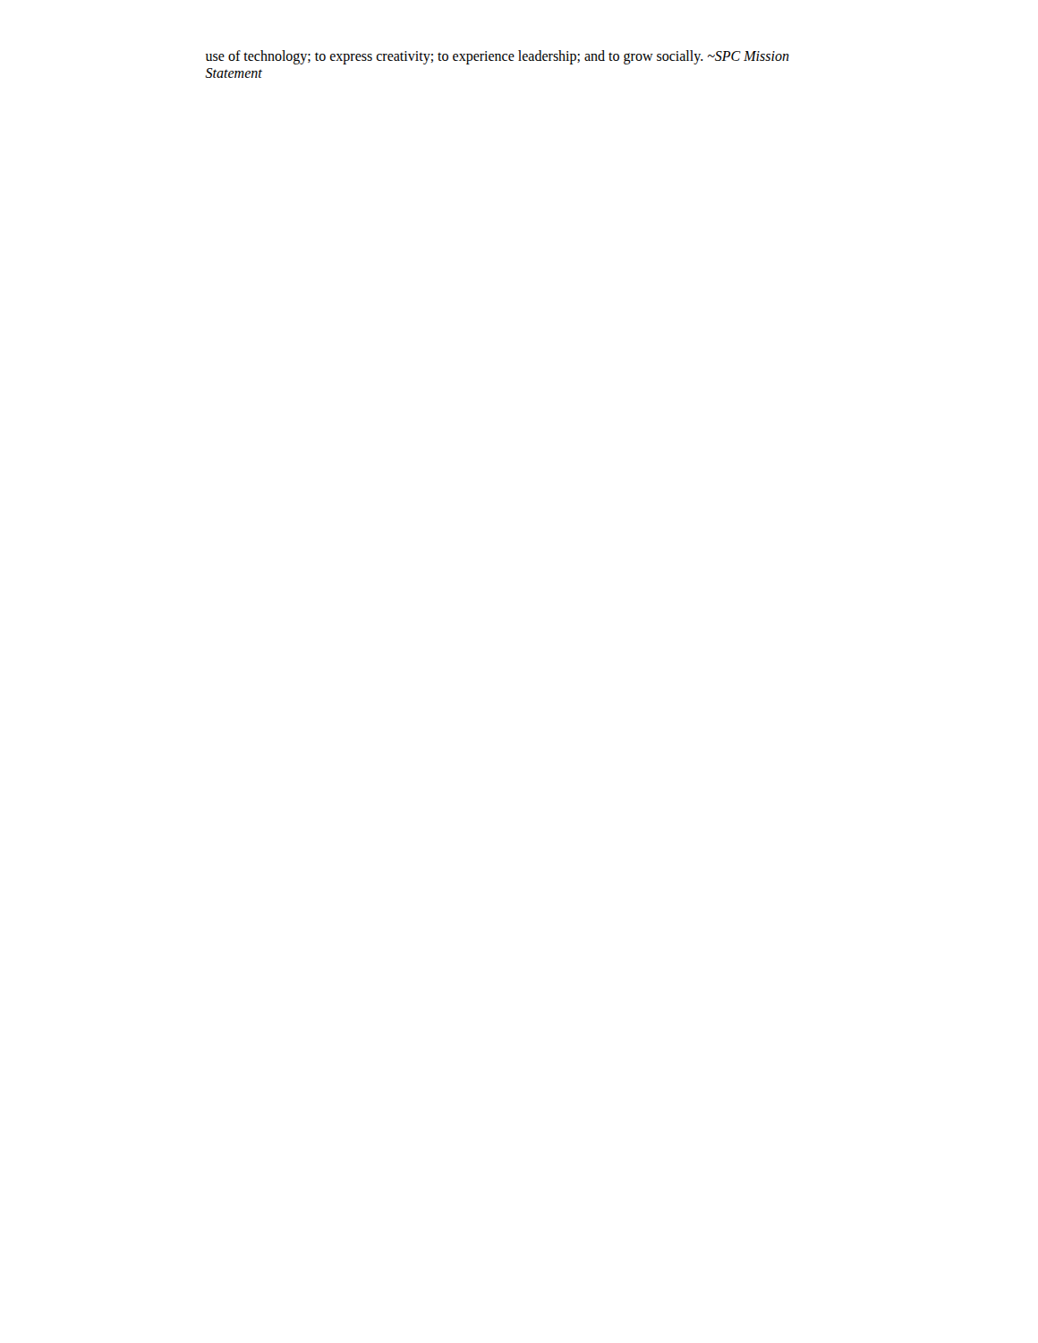use of technology; to express creativity; to experience leadership; and to grow socially. ~SPC Mission Statement